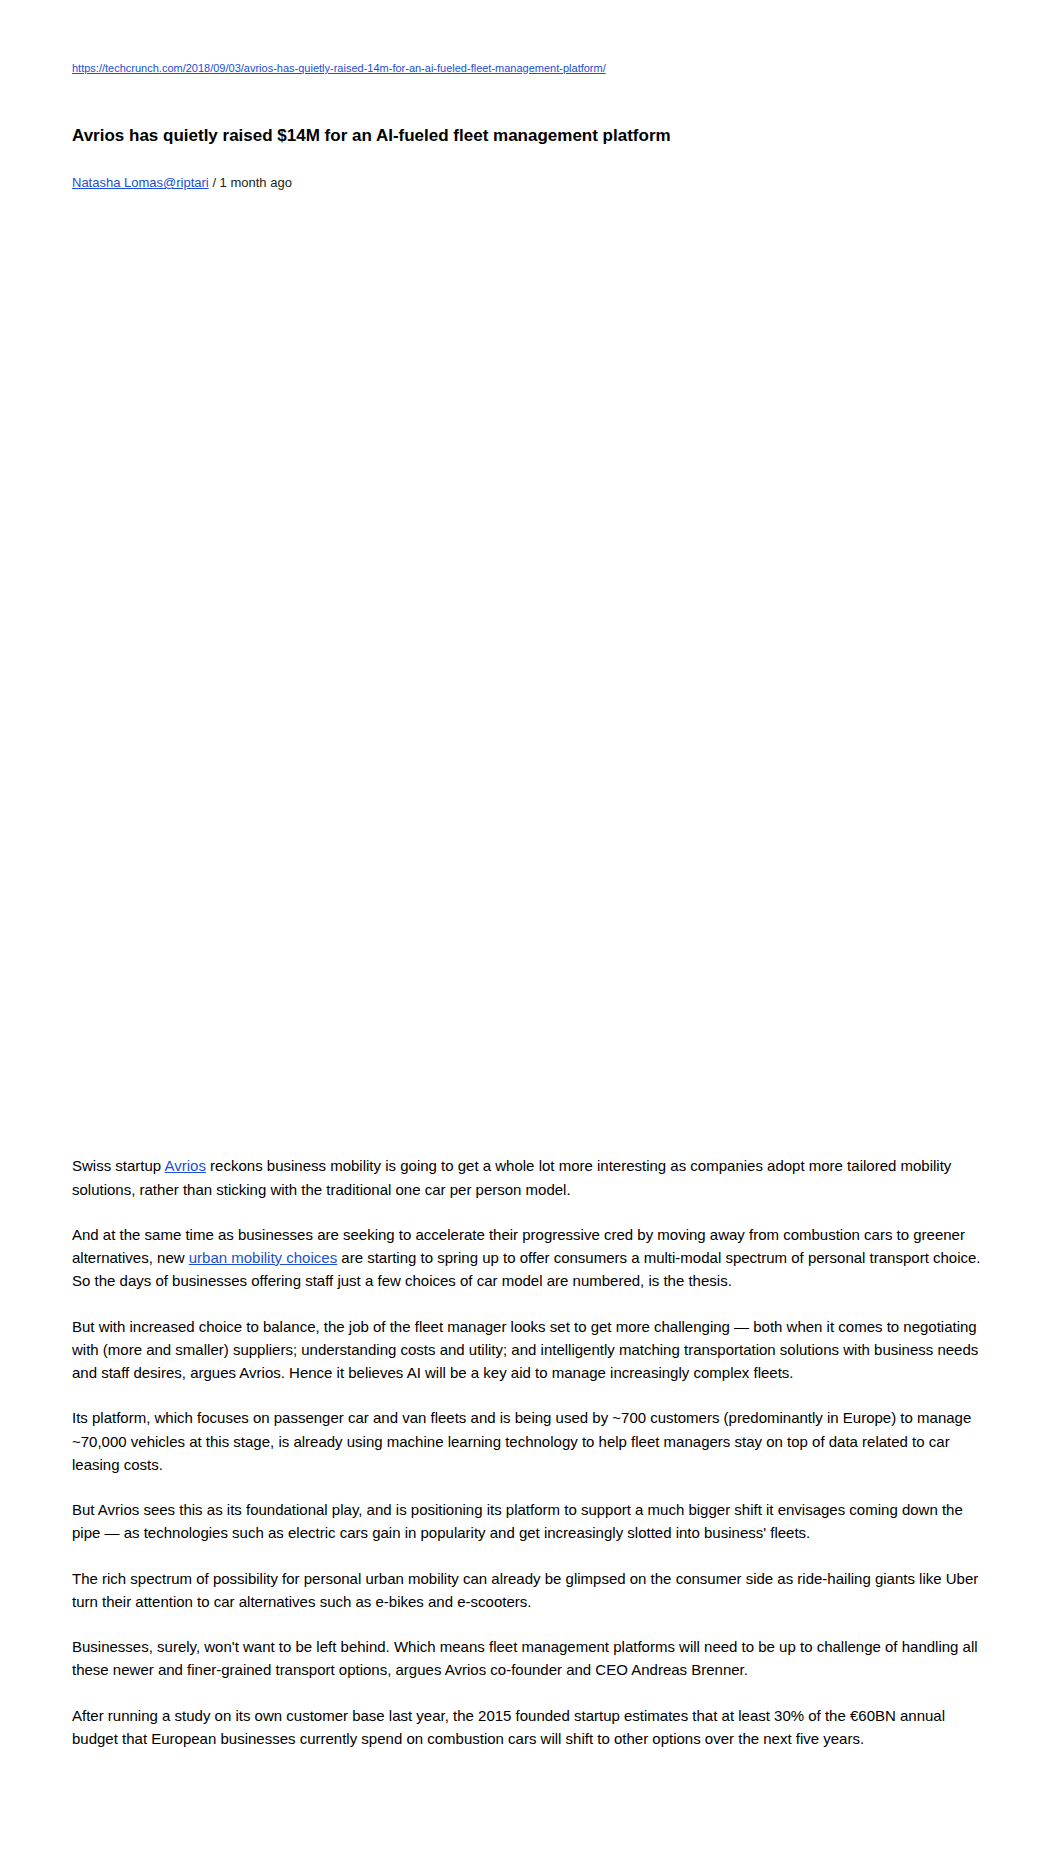https://techcrunch.com/2018/09/03/avrios-has-quietly-raised-14m-for-an-ai-fueled-fleet-management-platform/
Avrios has quietly raised $14M for an AI-fueled fleet management platform
Natasha Lomas@riptari / 1 month ago
Swiss startup Avrios reckons business mobility is going to get a whole lot more interesting as companies adopt more tailored mobility solutions, rather than sticking with the traditional one car per person model.
And at the same time as businesses are seeking to accelerate their progressive cred by moving away from combustion cars to greener alternatives, new urban mobility choices are starting to spring up to offer consumers a multi-modal spectrum of personal transport choice. So the days of businesses offering staff just a few choices of car model are numbered, is the thesis.
But with increased choice to balance, the job of the fleet manager looks set to get more challenging — both when it comes to negotiating with (more and smaller) suppliers; understanding costs and utility; and intelligently matching transportation solutions with business needs and staff desires, argues Avrios. Hence it believes AI will be a key aid to manage increasingly complex fleets.
Its platform, which focuses on passenger car and van fleets and is being used by ~700 customers (predominantly in Europe) to manage ~70,000 vehicles at this stage, is already using machine learning technology to help fleet managers stay on top of data related to car leasing costs.
But Avrios sees this as its foundational play, and is positioning its platform to support a much bigger shift it envisages coming down the pipe — as technologies such as electric cars gain in popularity and get increasingly slotted into business' fleets.
The rich spectrum of possibility for personal urban mobility can already be glimpsed on the consumer side as ride-hailing giants like Uber turn their attention to car alternatives such as e-bikes and e-scooters.
Businesses, surely, won't want to be left behind. Which means fleet management platforms will need to be up to challenge of handling all these newer and finer-grained transport options, argues Avrios co-founder and CEO Andreas Brenner.
After running a study on its own customer base last year, the 2015 founded startup estimates that at least 30% of the €60BN annual budget that European businesses currently spend on combustion cars will shift to other options over the next five years.